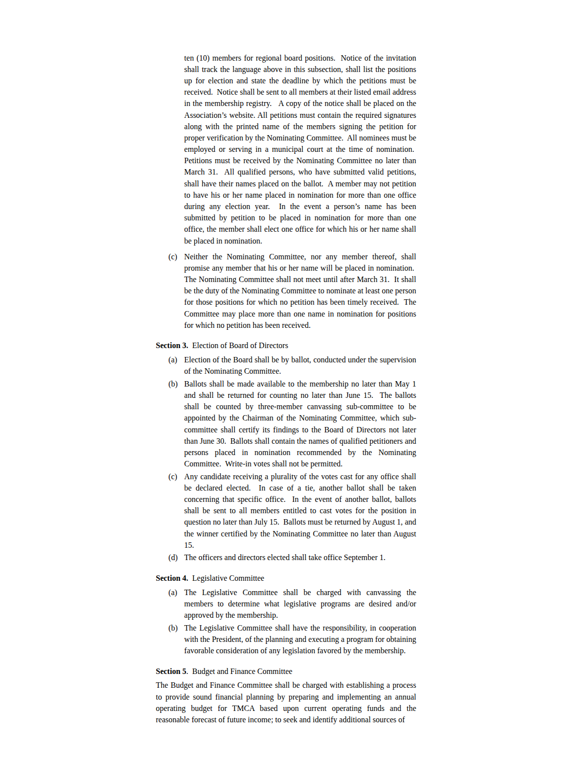ten (10) members for regional board positions. Notice of the invitation shall track the language above in this subsection, shall list the positions up for election and state the deadline by which the petitions must be received. Notice shall be sent to all members at their listed email address in the membership registry. A copy of the notice shall be placed on the Association’s website. All petitions must contain the required signatures along with the printed name of the members signing the petition for proper verification by the Nominating Committee. All nominees must be employed or serving in a municipal court at the time of nomination. Petitions must be received by the Nominating Committee no later than March 31. All qualified persons, who have submitted valid petitions, shall have their names placed on the ballot. A member may not petition to have his or her name placed in nomination for more than one office during any election year. In the event a person’s name has been submitted by petition to be placed in nomination for more than one office, the member shall elect one office for which his or her name shall be placed in nomination.
(c) Neither the Nominating Committee, nor any member thereof, shall promise any member that his or her name will be placed in nomination. The Nominating Committee shall not meet until after March 31. It shall be the duty of the Nominating Committee to nominate at least one person for those positions for which no petition has been timely received. The Committee may place more than one name in nomination for positions for which no petition has been received.
Section 3. Election of Board of Directors
(a) Election of the Board shall be by ballot, conducted under the supervision of the Nominating Committee.
(b) Ballots shall be made available to the membership no later than May 1 and shall be returned for counting no later than June 15. The ballots shall be counted by three-member canvassing sub-committee to be appointed by the Chairman of the Nominating Committee, which sub-committee shall certify its findings to the Board of Directors not later than June 30. Ballots shall contain the names of qualified petitioners and persons placed in nomination recommended by the Nominating Committee. Write-in votes shall not be permitted.
(c) Any candidate receiving a plurality of the votes cast for any office shall be declared elected. In case of a tie, another ballot shall be taken concerning that specific office. In the event of another ballot, ballots shall be sent to all members entitled to cast votes for the position in question no later than July 15. Ballots must be returned by August 1, and the winner certified by the Nominating Committee no later than August 15.
(d) The officers and directors elected shall take office September 1.
Section 4. Legislative Committee
(a) The Legislative Committee shall be charged with canvassing the members to determine what legislative programs are desired and/or approved by the membership.
(b) The Legislative Committee shall have the responsibility, in cooperation with the President, of the planning and executing a program for obtaining favorable consideration of any legislation favored by the membership.
Section 5. Budget and Finance Committee
The Budget and Finance Committee shall be charged with establishing a process to provide sound financial planning by preparing and implementing an annual operating budget for TMCA based upon current operating funds and the reasonable forecast of future income; to seek and identify additional sources of